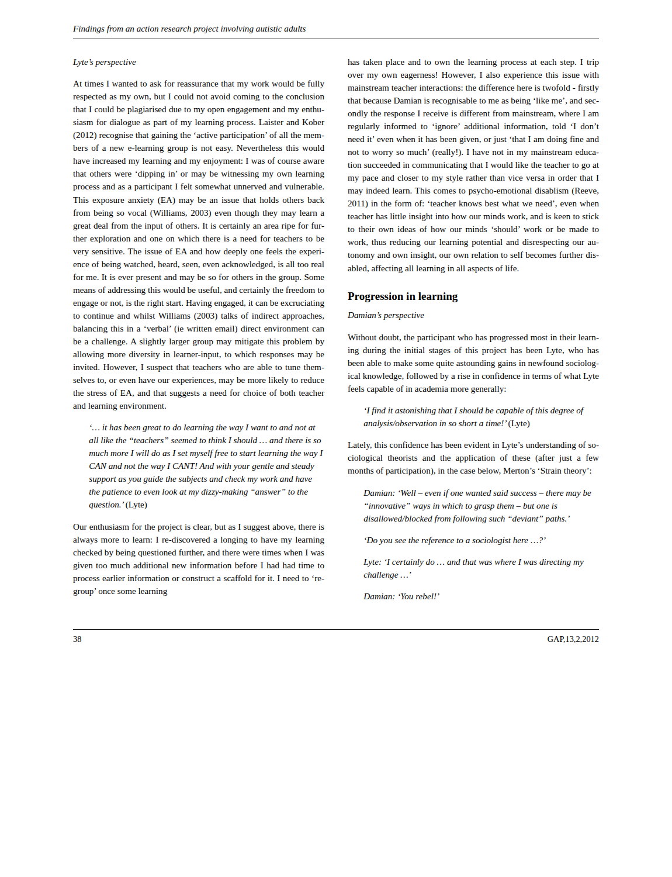Findings from an action research project involving autistic adults
Lyte’s perspective
At times I wanted to ask for reassurance that my work would be fully respected as my own, but I could not avoid coming to the conclusion that I could be plagiarised due to my open engagement and my enthusiasm for dialogue as part of my learning process. Laister and Kober (2012) recognise that gaining the ‘active participation’ of all the members of a new e-learning group is not easy. Nevertheless this would have increased my learning and my enjoyment: I was of course aware that others were ‘dipping in’ or may be witnessing my own learning process and as a participant I felt somewhat unnerved and vulnerable. This exposure anxiety (EA) may be an issue that holds others back from being so vocal (Williams, 2003) even though they may learn a great deal from the input of others. It is certainly an area ripe for further exploration and one on which there is a need for teachers to be very sensitive. The issue of EA and how deeply one feels the experience of being watched, heard, seen, even acknowledged, is all too real for me. It is ever present and may be so for others in the group. Some means of addressing this would be useful, and certainly the freedom to engage or not, is the right start. Having engaged, it can be excruciating to continue and whilst Williams (2003) talks of indirect approaches, balancing this in a ‘verbal’ (ie written email) direct environment can be a challenge. A slightly larger group may mitigate this problem by allowing more diversity in learner-input, to which responses may be invited. However, I suspect that teachers who are able to tune themselves to, or even have our experiences, may be more likely to reduce the stress of EA, and that suggests a need for choice of both teacher and learning environment.
‘… it has been great to do learning the way I want to and not at all like the “teachers” seemed to think I should … and there is so much more I will do as I set myself free to start learning the way I CAN and not the way I CANT! And with your gentle and steady support as you guide the subjects and check my work and have the patience to even look at my dizzy-making “answer” to the question.’ (Lyte)
Our enthusiasm for the project is clear, but as I suggest above, there is always more to learn: I re-discovered a longing to have my learning checked by being questioned further, and there were times when I was given too much additional new information before I had had time to process earlier information or construct a scaffold for it. I need to ‘re-group’ once some learning
has taken place and to own the learning process at each step. I trip over my own eagerness! However, I also experience this issue with mainstream teacher interactions: the difference here is twofold - firstly that because Damian is recognisable to me as being ‘like me’, and secondly the response I receive is different from mainstream, where I am regularly informed to ‘ignore’ additional information, told ‘I don’t need it’ even when it has been given, or just ‘that I am doing fine and not to worry so much’ (really!). I have not in my mainstream education succeeded in communicating that I would like the teacher to go at my pace and closer to my style rather than vice versa in order that I may indeed learn. This comes to psycho-emotional disablism (Reeve, 2011) in the form of: ‘teacher knows best what we need’, even when teacher has little insight into how our minds work, and is keen to stick to their own ideas of how our minds ‘should’ work or be made to work, thus reducing our learning potential and disrespecting our autonomy and own insight, our own relation to self becomes further disabled, affecting all learning in all aspects of life.
Progression in learning
Damian’s perspective
Without doubt, the participant who has progressed most in their learning during the initial stages of this project has been Lyte, who has been able to make some quite astounding gains in newfound sociological knowledge, followed by a rise in confidence in terms of what Lyte feels capable of in academia more generally:
‘I find it astonishing that I should be capable of this degree of analysis/observation in so short a time!’ (Lyte)
Lately, this confidence has been evident in Lyte’s understanding of sociological theorists and the application of these (after just a few months of participation), in the case below, Merton’s ‘Strain theory’:
Damian: ‘Well – even if one wanted said success – there may be “innovative” ways in which to grasp them – but one is disallowed/blocked from following such “deviant” paths.’
‘Do you see the reference to a sociologist here …?’
Lyte: ‘I certainly do … and that was where I was directing my challenge …’
Damian: ‘You rebel!’
38
GAP,13,2,2012